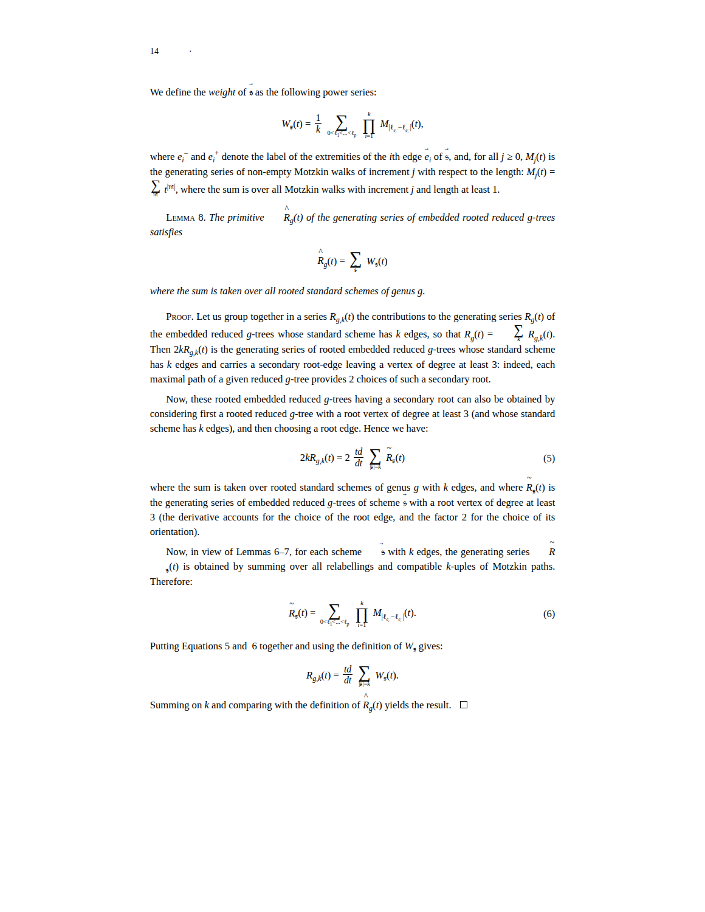14 ·
We define the weight of 𝔰 as the following power series:
W𝔰(t) = 1 k ∑ 0<ℓ1<...<ℓp k ∏ i=1 M|ℓei+−ℓei−|(t),
where ei− and ei+ denote the label of the extremities of the ith edge ei of 𝔰, and, for all j ≥ 0, Mj(t) is the generating series of non-empty Motzkin walks of increment j with respect to the length: Mj(t) = ∑𝔪 t|𝔪|, where the sum is over all Motzkin walks with increment j and length at least 1.
Lemma 8. The primitive Rg(t) of the generating series of embedded rooted reduced g-trees satisfies
Rg(t) = ∑ 𝔰 W𝔰(t)
where the sum is taken over all rooted standard schemes of genus g.
Proof. Let us group together in a series Rg,k(t) the contributions to the generating series Rg(t) of the embedded reduced g-trees whose standard scheme has k edges, so that Rg(t) = ∑k Rg,k(t). Then 2kRg,k(t) is the generating series of rooted embedded reduced g-trees whose standard scheme has k edges and carries a secondary root-edge leaving a vertex of degree at least 3: indeed, each maximal path of a given reduced g-tree provides 2 choices of such a secondary root.
Now, these rooted embedded reduced g-trees having a secondary root can also be obtained by considering first a rooted reduced g-tree with a root vertex of degree at least 3 (and whose standard scheme has k edges), and then choosing a root edge. Hence we have:
2kRg,k(t) = 2 td dt ∑ |𝔰|=k R𝔰(t) (5)
where the sum is taken over rooted standard schemes of genus g with k edges, and where R𝔰(t) is the generating series of embedded reduced g-trees of scheme 𝔰 with a root vertex of degree at least 3 (the derivative accounts for the choice of the root edge, and the factor 2 for the choice of its orientation).
Now, in view of Lemmas 6–7, for each scheme 𝔰 with k edges, the generating series R𝔰(t) is obtained by summing over all relabellings and compatible k-uples of Motzkin paths. Therefore:
R𝔰(t) = ∑ 0<ℓ1<...<ℓp k ∏ i=1 M|ℓei+−ℓei−|(t). (6)
Putting Equations 5 and 6 together and using the definition of W𝔰 gives:
Rg,k(t) = td dt ∑ |𝔰|=k W𝔰(t).
Summing on k and comparing with the definition of Rg(t) yields the result.